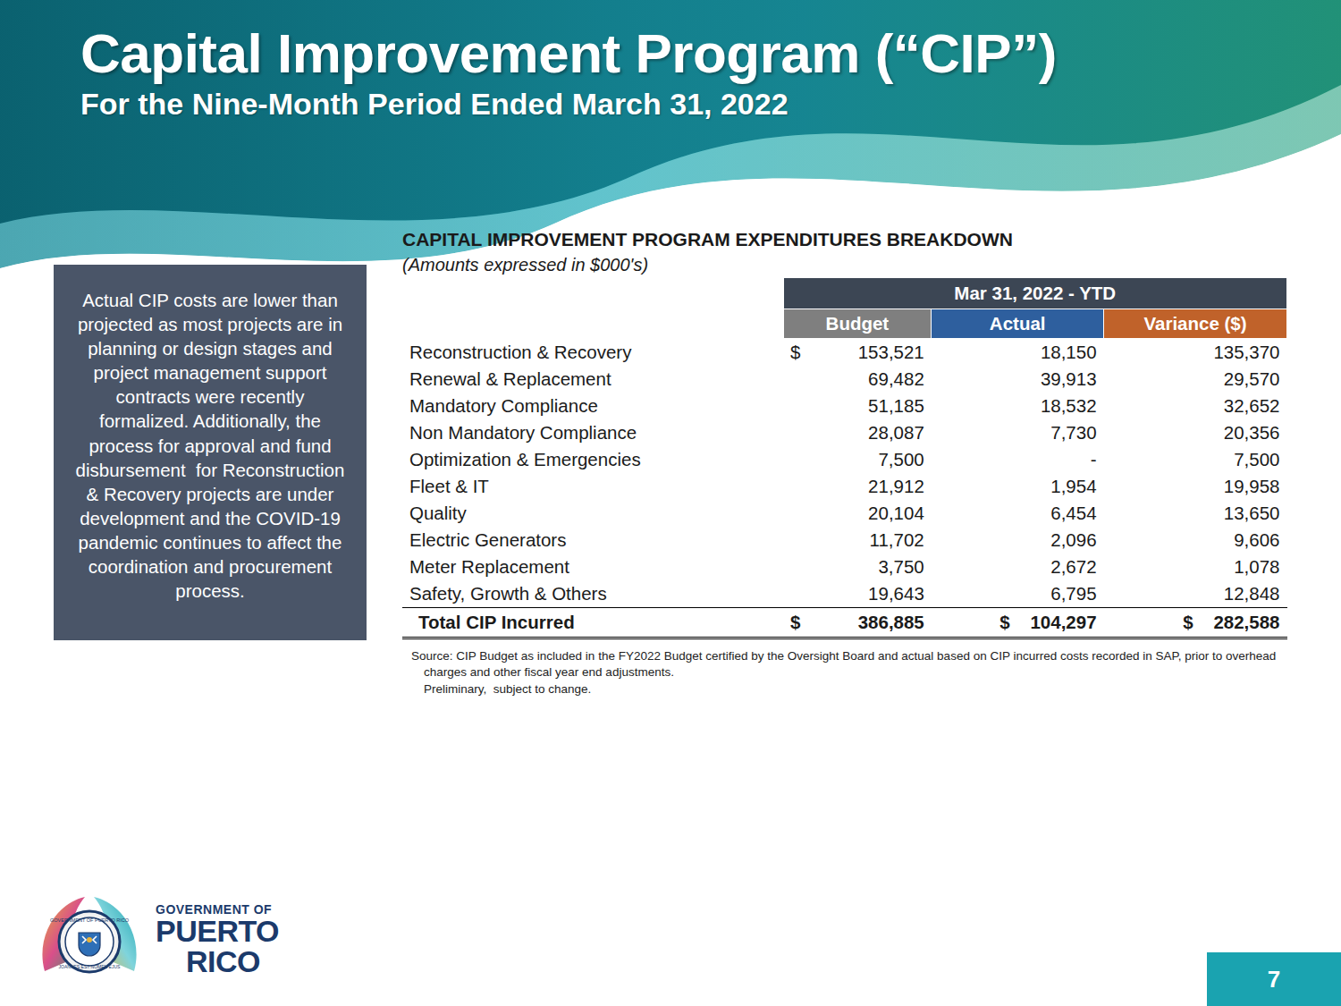Capital Improvement Program (“CIP”)
For the Nine-Month Period Ended March 31, 2022
Actual CIP costs are lower than projected as most projects are in planning or design stages and project management support contracts were recently formalized. Additionally, the process for approval and fund disbursement for Reconstruction & Recovery projects are under development and the COVID-19 pandemic continues to affect the coordination and procurement process.
CAPITAL IMPROVEMENT PROGRAM EXPENDITURES BREAKDOWN
(Amounts expressed in $000's)
| | Mar 31, 2022 - YTD |
| --- | --- |
| | Budget | Actual | Variance ($) |
| Reconstruction & Recovery | $ | 153,521 | 18,150 | 135,370 |
| Renewal & Replacement | | 69,482 | 39,913 | 29,570 |
| Mandatory Compliance | | 51,185 | 18,532 | 32,652 |
| Non Mandatory Compliance | | 28,087 | 7,730 | 20,356 |
| Optimization & Emergencies | | 7,500 | - | 7,500 |
| Fleet & IT | | 21,912 | 1,954 | 19,958 |
| Quality | | 20,104 | 6,454 | 13,650 |
| Electric Generators | | 11,702 | 2,096 | 9,606 |
| Meter Replacement | | 3,750 | 2,672 | 1,078 |
| Safety, Growth & Others | | 19,643 | 6,795 | 12,848 |
| Total CIP Incurred | $ | 386,885 | $ 104,297 | $ 282,588 |
Source: CIP Budget as included in the FY2022 Budget certified by the Oversight Board and actual based on CIP incurred costs recorded in SAP, prior to overhead charges and other fiscal year end adjustments. Preliminary, subject to change.
GOVERNMENT OF PUERTO RICO JOANNES EST NOMEN EJUS
GOVERNMENT OF
PUERTO
RICO
7